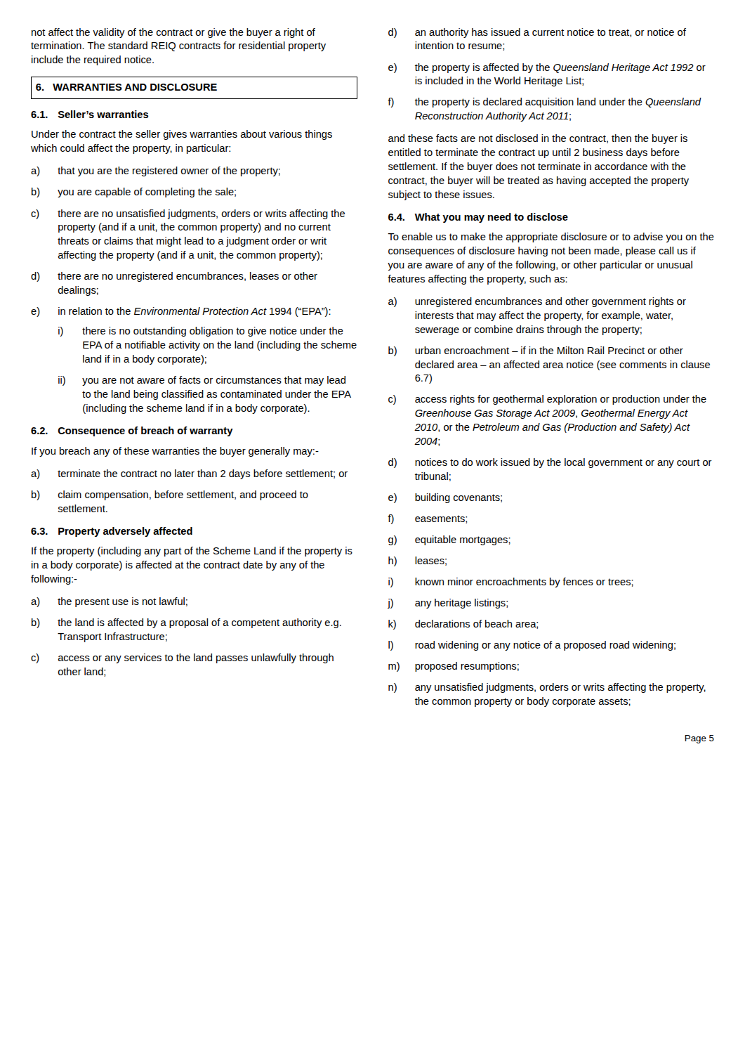not affect the validity of the contract or give the buyer a right of termination. The standard REIQ contracts for residential property include the required notice.
6. WARRANTIES AND DISCLOSURE
6.1. Seller’s warranties
Under the contract the seller gives warranties about various things which could affect the property, in particular:
a) that you are the registered owner of the property;
b) you are capable of completing the sale;
c) there are no unsatisfied judgments, orders or writs affecting the property (and if a unit, the common property) and no current threats or claims that might lead to a judgment order or writ affecting the property (and if a unit, the common property);
d) there are no unregistered encumbrances, leases or other dealings;
e) in relation to the Environmental Protection Act 1994 (“EPA”):
i) there is no outstanding obligation to give notice under the EPA of a notifiable activity on the land (including the scheme land if in a body corporate);
ii) you are not aware of facts or circumstances that may lead to the land being classified as contaminated under the EPA (including the scheme land if in a body corporate).
6.2. Consequence of breach of warranty
If you breach any of these warranties the buyer generally may:-
a) terminate the contract no later than 2 days before settlement; or
b) claim compensation, before settlement, and proceed to settlement.
6.3. Property adversely affected
If the property (including any part of the Scheme Land if the property is in a body corporate) is affected at the contract date by any of the following:-
a) the present use is not lawful;
b) the land is affected by a proposal of a competent authority e.g. Transport Infrastructure;
c) access or any services to the land passes unlawfully through other land;
d) an authority has issued a current notice to treat, or notice of intention to resume;
e) the property is affected by the Queensland Heritage Act 1992 or is included in the World Heritage List;
f) the property is declared acquisition land under the Queensland Reconstruction Authority Act 2011;
and these facts are not disclosed in the contract, then the buyer is entitled to terminate the contract up until 2 business days before settlement. If the buyer does not terminate in accordance with the contract, the buyer will be treated as having accepted the property subject to these issues.
6.4. What you may need to disclose
To enable us to make the appropriate disclosure or to advise you on the consequences of disclosure having not been made, please call us if you are aware of any of the following, or other particular or unusual features affecting the property, such as:
a) unregistered encumbrances and other government rights or interests that may affect the property, for example, water, sewerage or combine drains through the property;
b) urban encroachment – if in the Milton Rail Precinct or other declared area – an affected area notice (see comments in clause 6.7)
c) access rights for geothermal exploration or production under the Greenhouse Gas Storage Act 2009, Geothermal Energy Act 2010, or the Petroleum and Gas (Production and Safety) Act 2004;
d) notices to do work issued by the local government or any court or tribunal;
e) building covenants;
f) easements;
g) equitable mortgages;
h) leases;
i) known minor encroachments by fences or trees;
j) any heritage listings;
k) declarations of beach area;
l) road widening or any notice of a proposed road widening;
m) proposed resumptions;
n) any unsatisfied judgments, orders or writs affecting the property, the common property or body corporate assets;
Page 5